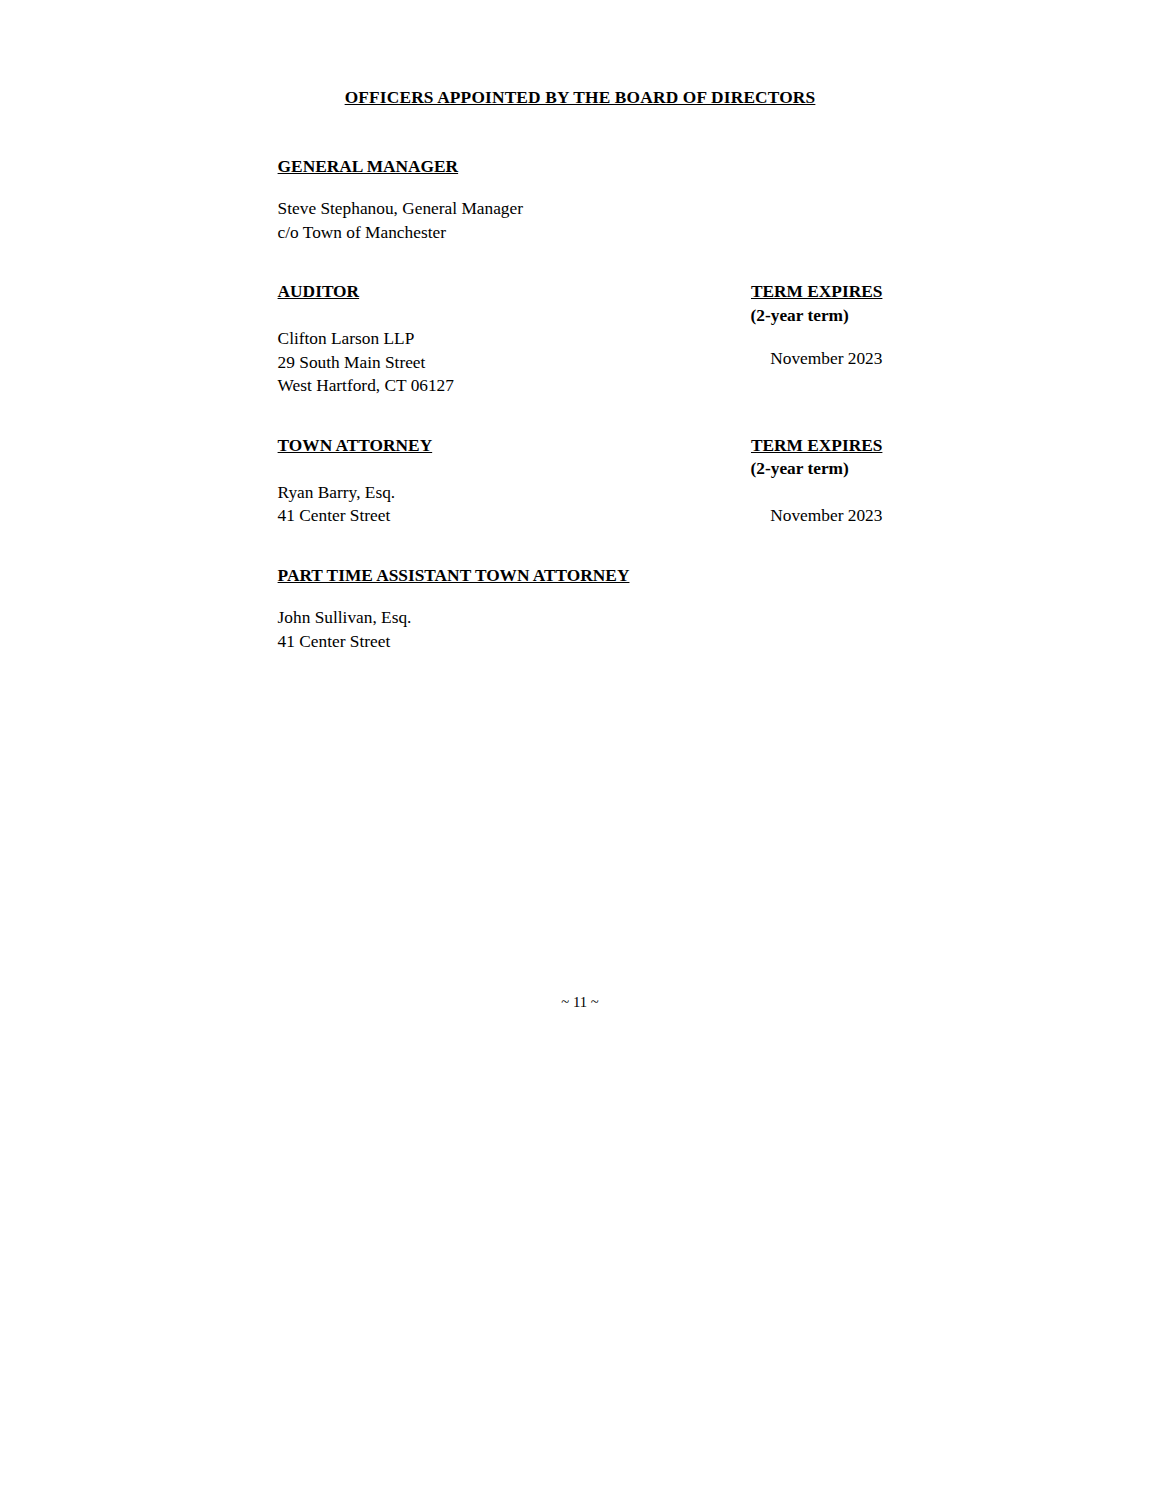OFFICERS APPOINTED BY THE BOARD OF DIRECTORS
GENERAL MANAGER
Steve Stephanou, General Manager
c/o Town of Manchester
AUDITOR
TERM EXPIRES (2-year term)
Clifton Larson LLP
29 South Main Street
West Hartford, CT 06127
November 2023
TOWN ATTORNEY
TERM EXPIRES (2-year term)
Ryan Barry, Esq.
41 Center Street
November 2023
PART TIME ASSISTANT TOWN ATTORNEY
John Sullivan, Esq.
41 Center Street
~ 11 ~